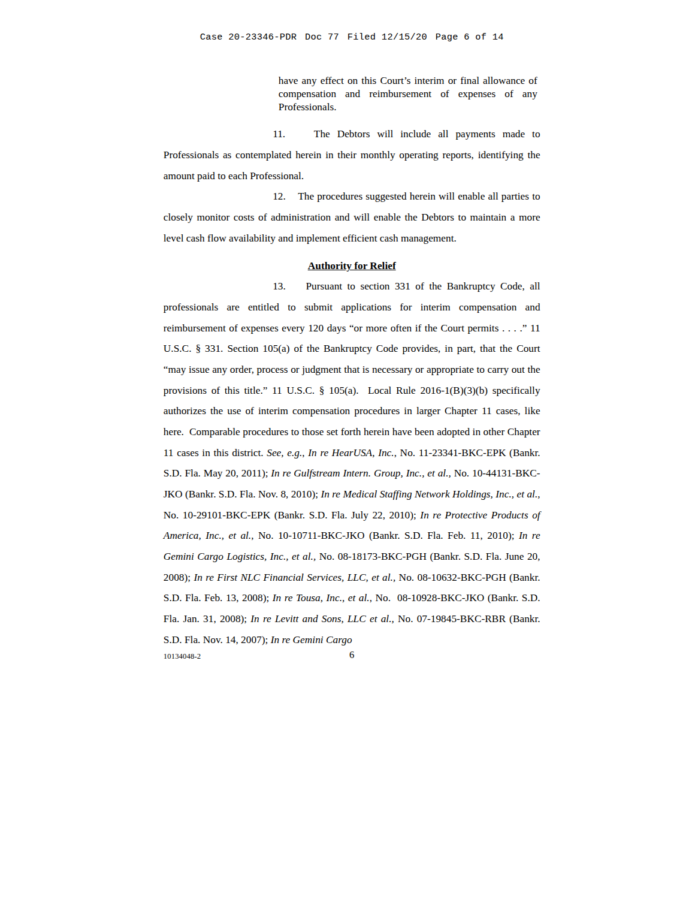Case 20-23346-PDR Doc 77 Filed 12/15/20 Page 6 of 14
have any effect on this Court’s interim or final allowance of compensation and reimbursement of expenses of any Professionals.
11. The Debtors will include all payments made to Professionals as contemplated herein in their monthly operating reports, identifying the amount paid to each Professional.
12. The procedures suggested herein will enable all parties to closely monitor costs of administration and will enable the Debtors to maintain a more level cash flow availability and implement efficient cash management.
Authority for Relief
13. Pursuant to section 331 of the Bankruptcy Code, all professionals are entitled to submit applications for interim compensation and reimbursement of expenses every 120 days “or more often if the Court permits . . . .” 11 U.S.C. § 331. Section 105(a) of the Bankruptcy Code provides, in part, that the Court “may issue any order, process or judgment that is necessary or appropriate to carry out the provisions of this title.” 11 U.S.C. § 105(a). Local Rule 2016-1(B)(3)(b) specifically authorizes the use of interim compensation procedures in larger Chapter 11 cases, like here. Comparable procedures to those set forth herein have been adopted in other Chapter 11 cases in this district. See, e.g., In re HearUSA, Inc., No. 11-23341-BKC-EPK (Bankr. S.D. Fla. May 20, 2011); In re Gulfstream Intern. Group, Inc., et al., No. 10-44131-BKC-JKO (Bankr. S.D. Fla. Nov. 8, 2010); In re Medical Staffing Network Holdings, Inc., et al., No. 10-29101-BKC-EPK (Bankr. S.D. Fla. July 22, 2010); In re Protective Products of America, Inc., et al., No. 10-10711-BKC-JKO (Bankr. S.D. Fla. Feb. 11, 2010); In re Gemini Cargo Logistics, Inc., et al., No. 08-18173-BKC-PGH (Bankr. S.D. Fla. June 20, 2008); In re First NLC Financial Services, LLC, et al., No. 08-10632-BKC-PGH (Bankr. S.D. Fla. Feb. 13, 2008); In re Tousa, Inc., et al., No. 08-10928-BKC-JKO (Bankr. S.D. Fla. Jan. 31, 2008); In re Levitt and Sons, LLC et al., No. 07-19845-BKC-RBR (Bankr. S.D. Fla. Nov. 14, 2007); In re Gemini Cargo
10134048-2
6